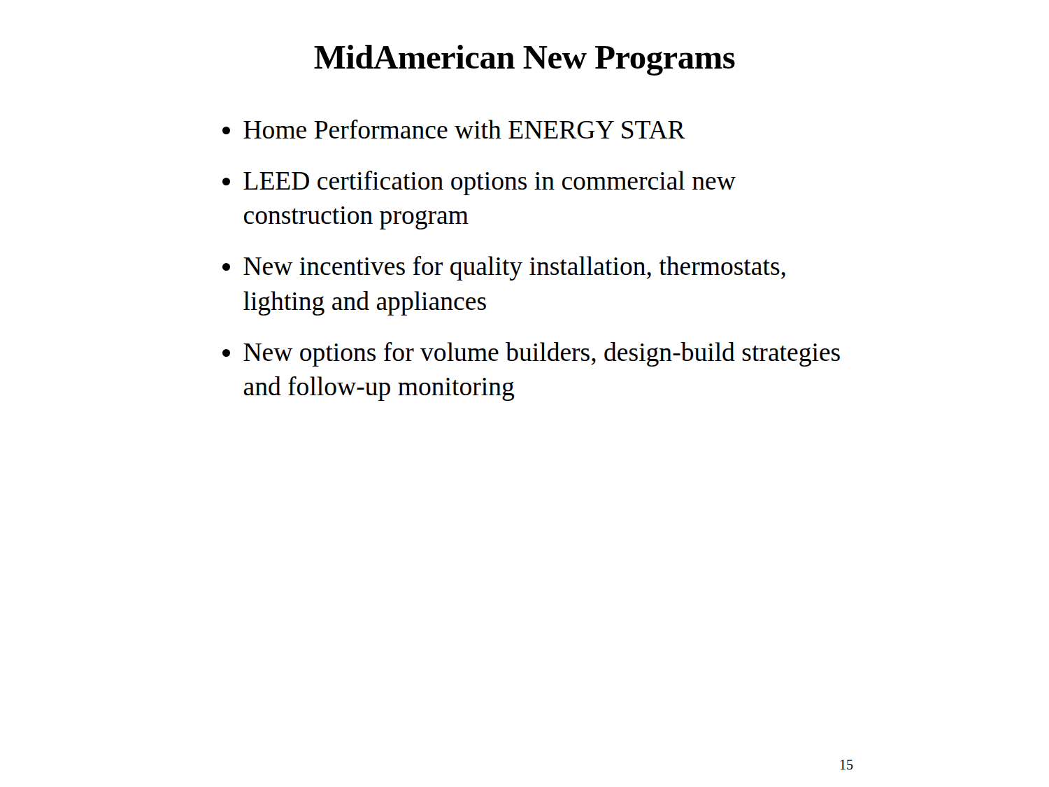MidAmerican New Programs
Home Performance with ENERGY STAR
LEED certification options in commercial new construction program
New incentives for quality installation, thermostats, lighting and appliances
New options for volume builders, design-build strategies and follow-up monitoring
15